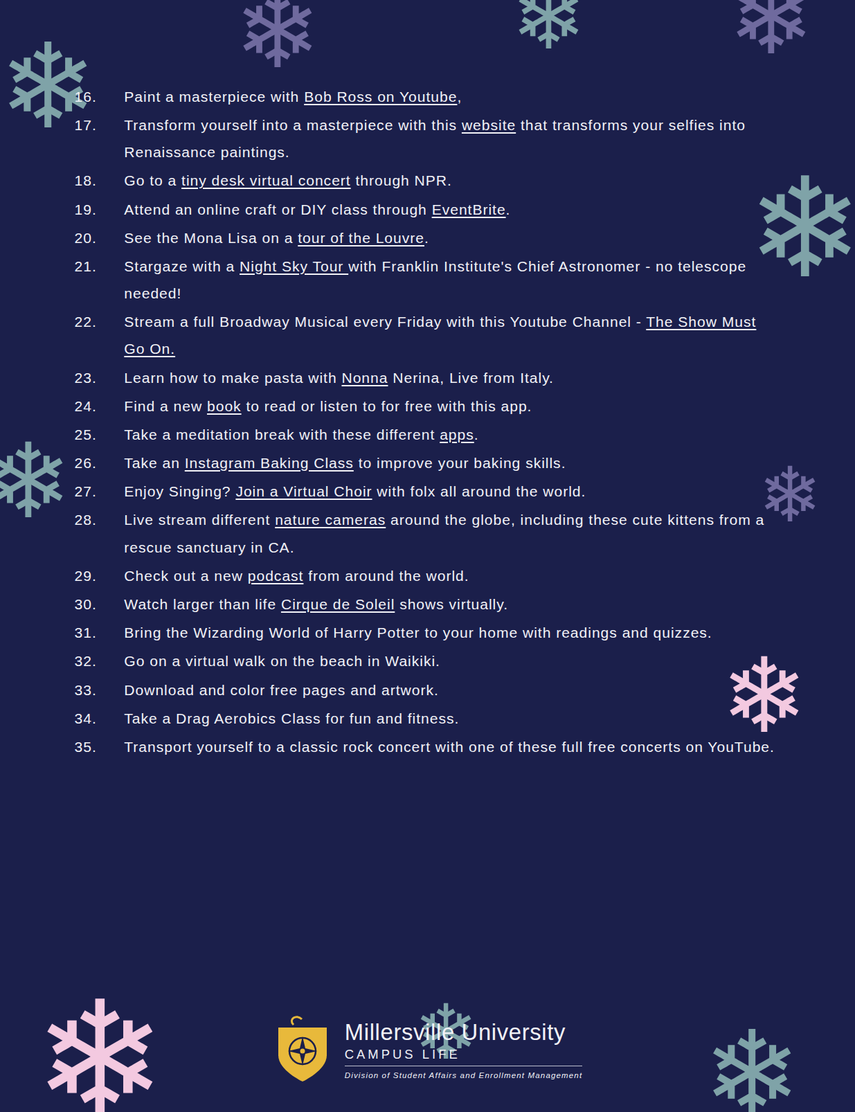❄ ❄ ❄ ❄ ❄ ❄ ❄ ❄ ❄ ❄ ❄
Paint a masterpiece with Bob Ross on Youtube,
Transform yourself into a masterpiece with this website that transforms your selfies into Renaissance paintings.
Go to a tiny desk virtual concert through NPR.
Attend an online craft or DIY class through EventBrite.
See the Mona Lisa on a tour of the Louvre.
Stargaze with a Night Sky Tour with Franklin Institute's Chief Astronomer - no telescope needed!
Stream a full Broadway Musical every Friday with this Youtube Channel - The Show Must Go On.
Learn how to make pasta with Nonna Nerina, Live from Italy.
Find a new book to read or listen to for free with this app.
Take a meditation break with these different apps.
Take an Instagram Baking Class to improve your baking skills.
Enjoy Singing? Join a Virtual Choir with folx all around the world.
Live stream different nature cameras around the globe, including these cute kittens from a rescue sanctuary in CA.
Check out a new podcast from around the world.
Watch larger than life Cirque de Soleil shows virtually.
Bring the Wizarding World of Harry Potter to your home with readings and quizzes.
Go on a virtual walk on the beach in Waikiki.
Download and color free pages and artwork.
Take a Drag Aerobics Class for fun and fitness.
Transport yourself to a classic rock concert with one of these full free concerts on YouTube.
Millersville University CAMPUS LIFE Division of Student Affairs and Enrollment Management